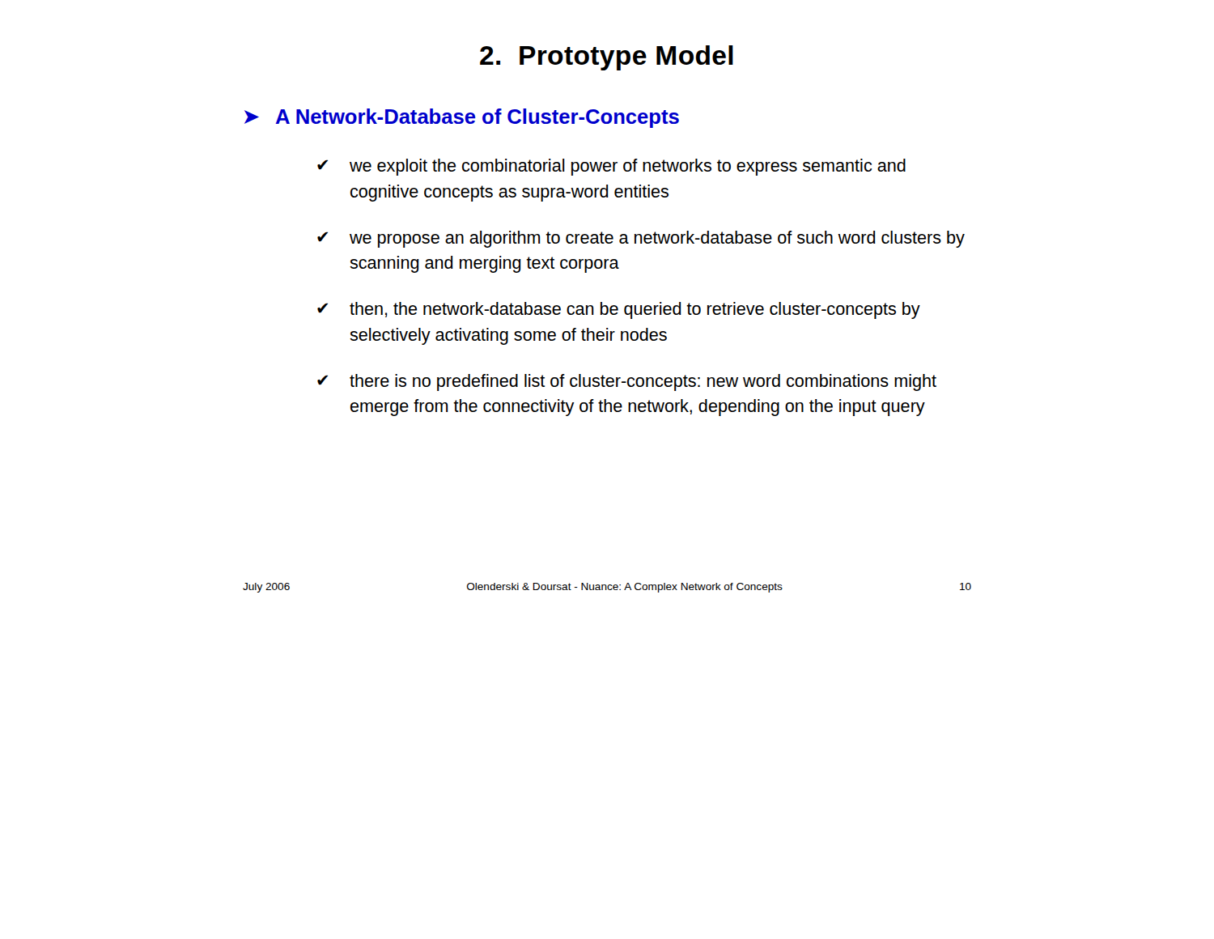2. Prototype Model
A Network-Database of Cluster-Concepts
we exploit the combinatorial power of networks to express semantic and cognitive concepts as supra-word entities
we propose an algorithm to create a network-database of such word clusters by scanning and merging text corpora
then, the network-database can be queried to retrieve cluster-concepts by selectively activating some of their nodes
there is no predefined list of cluster-concepts: new word combinations might emerge from the connectivity of the network, depending on the input query
July 2006 Olenderski & Doursat - Nuance: A Complex Network of Concepts 10